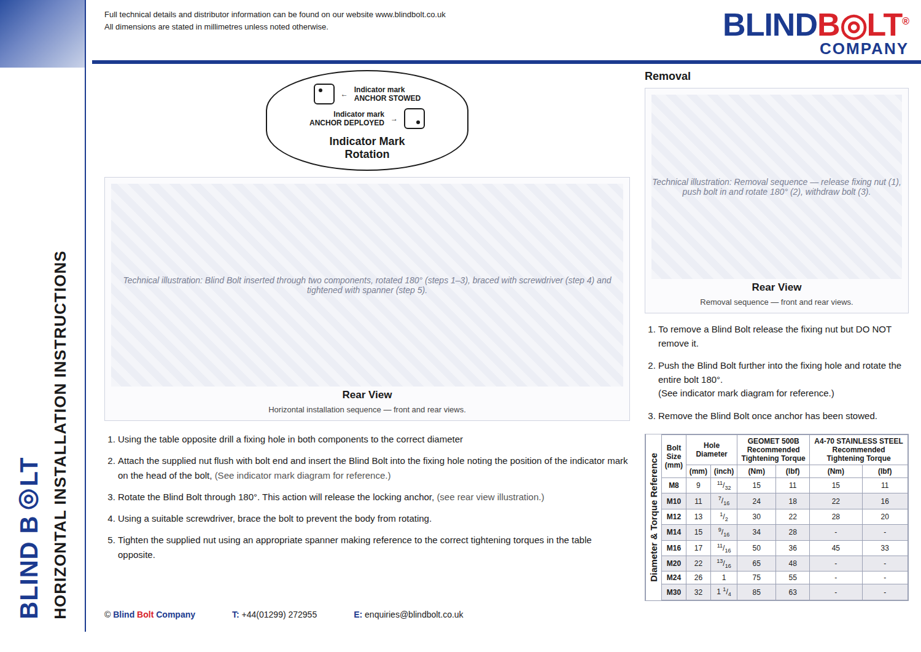BLIND B◎LT HORIZONTAL INSTALLATION INSTRUCTIONS
Full technical details and distributor information can be found on our website www.blindbolt.co.uk
All dimensions are stated in millimetres unless noted otherwise.
BLIND B◎LT®
COMPANY
← Indicator mark
ANCHOR STOWED
Indicator mark
ANCHOR DEPLOYED →
Indicator Mark
Rotation
Technical illustration: Blind Bolt inserted through two components, rotated 180° (steps 1–3), braced with screwdriver (step 4) and tightened with spanner (step 5).
Rear View
Horizontal installation sequence — front and rear views.
Using the table opposite drill a fixing hole in both components to the correct diameter
Attach the supplied nut flush with bolt end and insert the Blind Bolt into the fixing hole noting the position of the indicator mark on the head of the bolt, (See indicator mark diagram for reference.)
Rotate the Blind Bolt through 180°. This action will release the locking anchor, (see rear view illustration.)
Using a suitable screwdriver, brace the bolt to prevent the body from rotating.
Tighten the supplied nut using an appropriate spanner making reference to the correct tightening torques in the table opposite.
Removal
Technical illustration: Removal sequence — release fixing nut (1), push bolt in and rotate 180° (2), withdraw bolt (3).
Rear View
Removal sequence — front and rear views.
To remove a Blind Bolt release the fixing nut but DO NOT remove it.
Push the Blind Bolt further into the fixing hole and rotate the entire bolt 180°.
(See indicator mark diagram for reference.)
Remove the Blind Bolt once anchor has been stowed.
Diameter & Torque Reference
| Bolt Size (mm) | Hole Diameter | GEOMET 500B Recommended Tightening Torque | A4-70 STAINLESS STEEL Recommended Tightening Torque |
| --- | --- | --- | --- |
| (mm) | (inch) | (Nm) | (lbf) | (Nm) | (lbf) |
| M8 | 9 | 11 / 32 | 15 | 11 | 15 | 11 |
| M10 | 11 | 7 / 16 | 24 | 18 | 22 | 16 |
| M12 | 13 | 1 / 2 | 30 | 22 | 28 | 20 |
| M14 | 15 | 9 / 16 | 34 | 28 | - | - |
| M16 | 17 | 11 / 16 | 50 | 36 | 45 | 33 |
| M20 | 22 | 13 / 16 | 65 | 48 | - | - |
| M24 | 26 | 1 | 75 | 55 | - | - |
| M30 | 32 | 1 1 / 4 | 85 | 63 | - | - |
© Blind Bolt Company
T: +44(01299) 272955
E: enquiries@blindbolt.co.uk